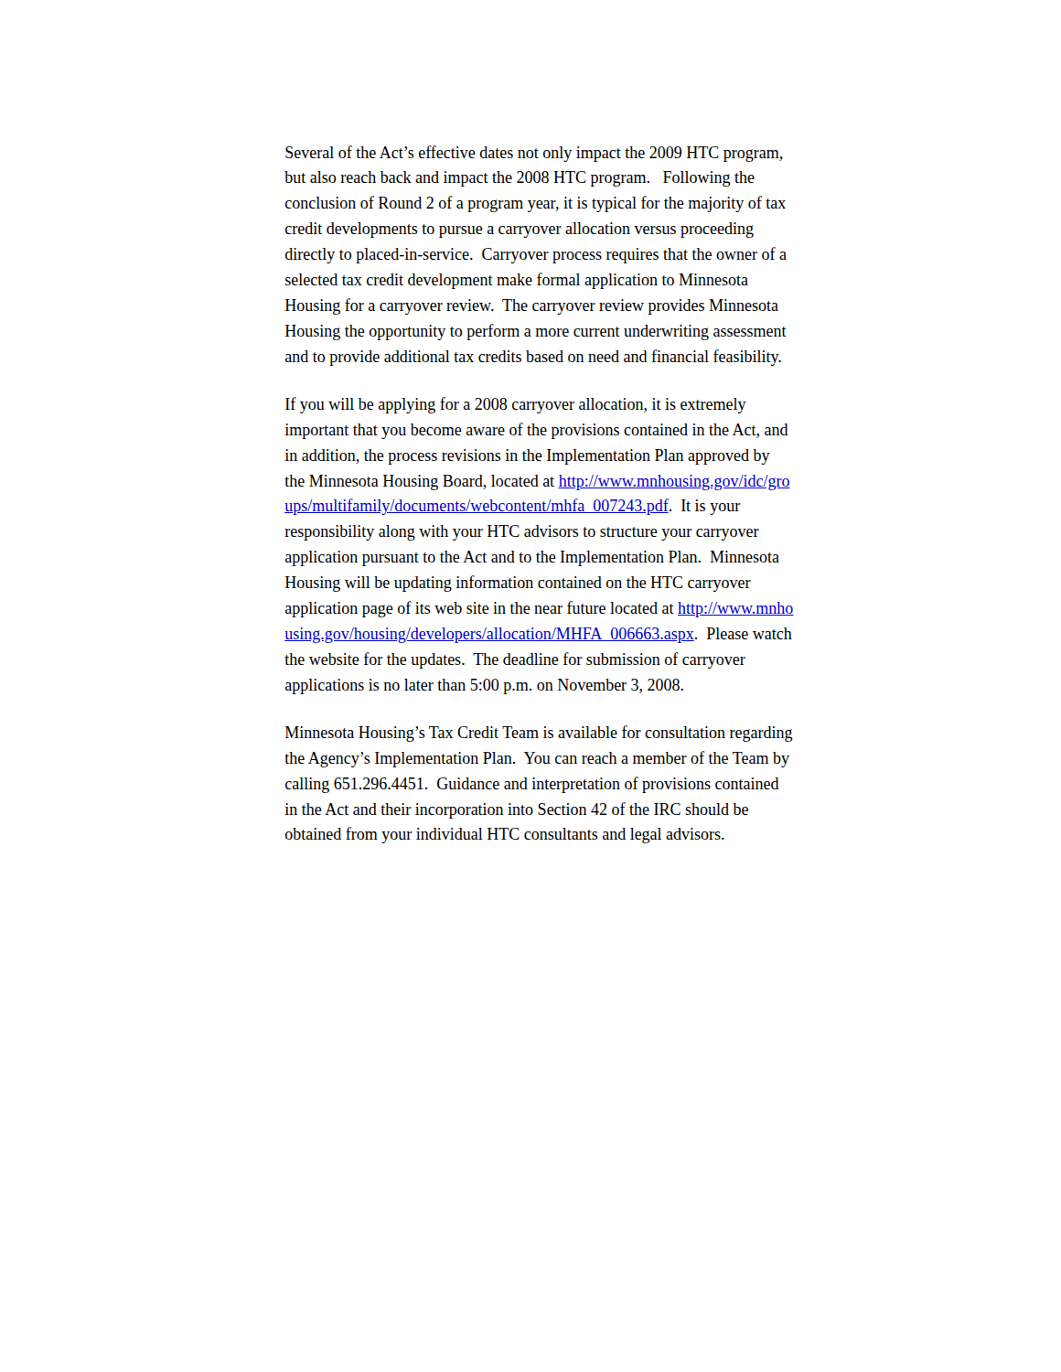Several of the Act’s effective dates not only impact the 2009 HTC program, but also reach back and impact the 2008 HTC program. Following the conclusion of Round 2 of a program year, it is typical for the majority of tax credit developments to pursue a carryover allocation versus proceeding directly to placed-in-service. Carryover process requires that the owner of a selected tax credit development make formal application to Minnesota Housing for a carryover review. The carryover review provides Minnesota Housing the opportunity to perform a more current underwriting assessment and to provide additional tax credits based on need and financial feasibility.
If you will be applying for a 2008 carryover allocation, it is extremely important that you become aware of the provisions contained in the Act, and in addition, the process revisions in the Implementation Plan approved by the Minnesota Housing Board, located at http://www.mnhousing.gov/idc/groups/multifamily/documents/webcontent/mhfa_007243.pdf. It is your responsibility along with your HTC advisors to structure your carryover application pursuant to the Act and to the Implementation Plan. Minnesota Housing will be updating information contained on the HTC carryover application page of its web site in the near future located at http://www.mnhousing.gov/housing/developers/allocation/MHFA_006663.aspx. Please watch the website for the updates. The deadline for submission of carryover applications is no later than 5:00 p.m. on November 3, 2008.
Minnesota Housing’s Tax Credit Team is available for consultation regarding the Agency’s Implementation Plan. You can reach a member of the Team by calling 651.296.4451. Guidance and interpretation of provisions contained in the Act and their incorporation into Section 42 of the IRC should be obtained from your individual HTC consultants and legal advisors.